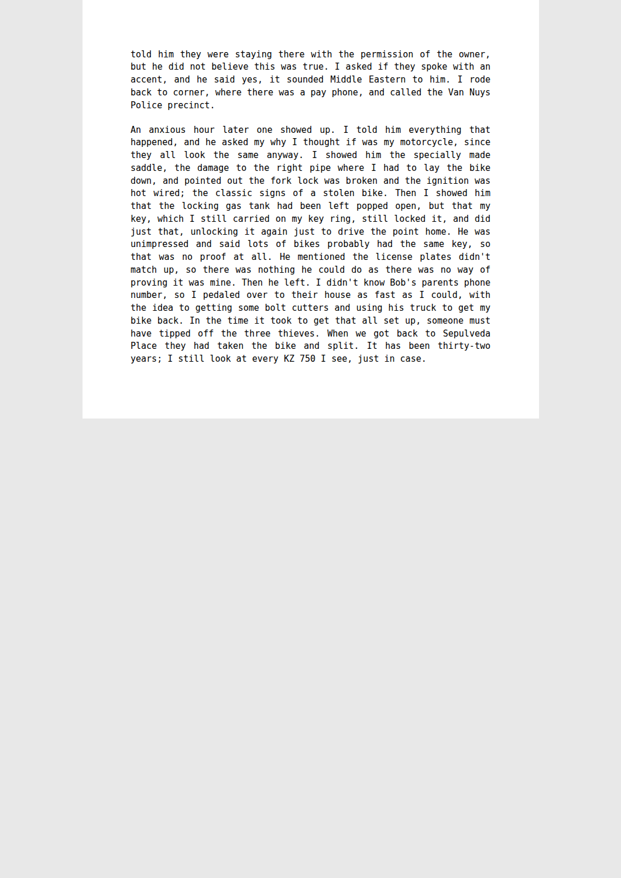told him they were staying there with the permission of the owner, but he did not believe this was true. I asked if they spoke with an accent, and he said yes, it sounded Middle Eastern to him. I rode back to corner, where there was a pay phone, and called the Van Nuys Police precinct.
An anxious hour later one showed up. I told him everything that happened, and he asked my why I thought if was my motorcycle, since they all look the same anyway. I showed him the specially made saddle, the damage to the right pipe where I had to lay the bike down, and pointed out the fork lock was broken and the ignition was hot wired; the classic signs of a stolen bike. Then I showed him that the locking gas tank had been left popped open, but that my key, which I still carried on my key ring, still locked it, and did just that, unlocking it again just to drive the point home. He was unimpressed and said lots of bikes probably had the same key, so that was no proof at all. He mentioned the license plates didn't match up, so there was nothing he could do as there was no way of proving it was mine. Then he left. I didn't know Bob's parents phone number, so I pedaled over to their house as fast as I could, with the idea to getting some bolt cutters and using his truck to get my bike back. In the time it took to get that all set up, someone must have tipped off the three thieves. When we got back to Sepulveda Place they had taken the bike and split. It has been thirty-two years; I still look at every KZ 750 I see, just in case.